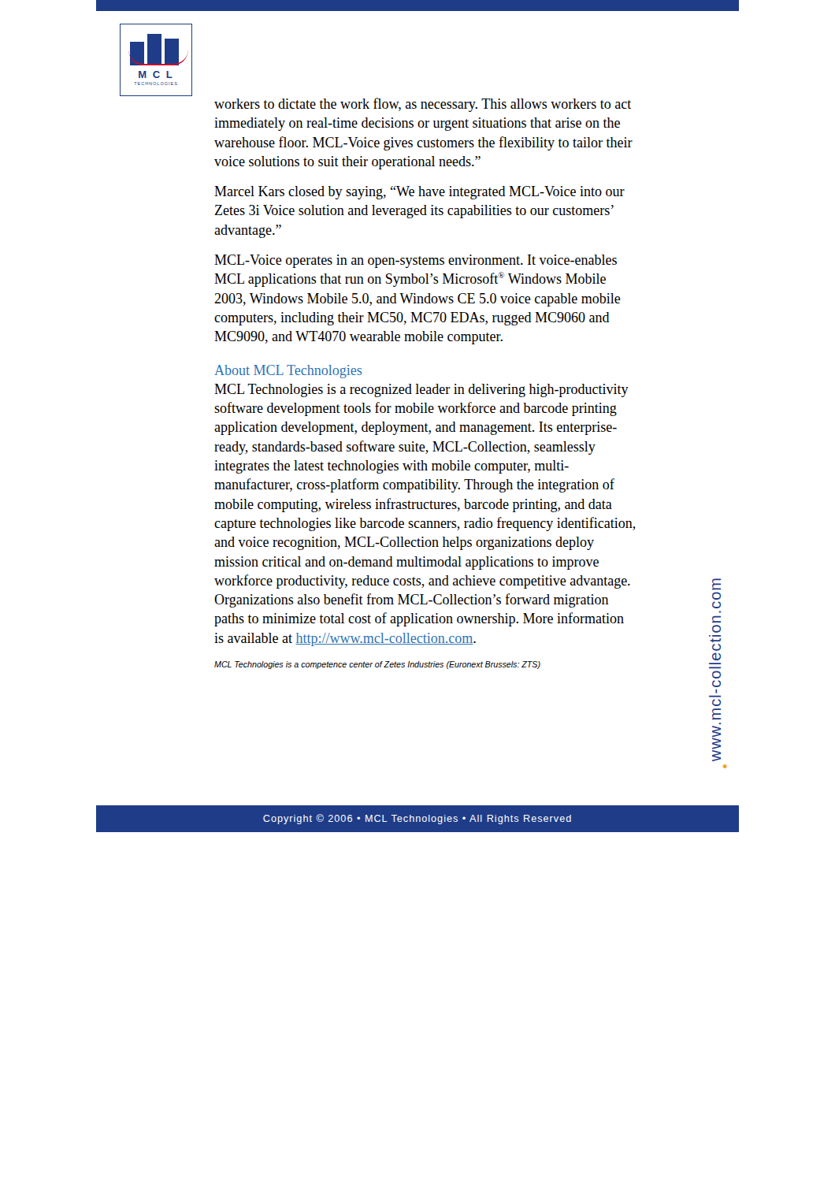M C L
TECHNOLOGIES
workers to dictate the work flow, as necessary. This allows workers to act immediately on real-time decisions or urgent situations that arise on the warehouse floor. MCL-Voice gives customers the flexibility to tailor their voice solutions to suit their operational needs.”
Marcel Kars closed by saying, “We have integrated MCL-Voice into our Zetes 3i Voice solution and leveraged its capabilities to our customers’ advantage.”
MCL-Voice operates in an open-systems environment. It voice-enables MCL applications that run on Symbol’s Microsoft® Windows Mobile 2003, Windows Mobile 5.0, and Windows CE 5.0 voice capable mobile computers, including their MC50, MC70 EDAs, rugged MC9060 and MC9090, and WT4070 wearable mobile computer.
About MCL Technologies
MCL Technologies is a recognized leader in delivering high-productivity software development tools for mobile workforce and barcode printing application development, deployment, and management. Its enterprise-ready, standards-based software suite, MCL-Collection, seamlessly integrates the latest technologies with mobile computer, multi-manufacturer, cross-platform compatibility. Through the integration of mobile computing, wireless infrastructures, barcode printing, and data capture technologies like barcode scanners, radio frequency identification, and voice recognition, MCL-Collection helps organizations deploy mission critical and on-demand multimodal applications to improve workforce productivity, reduce costs, and achieve competitive advantage. Organizations also benefit from MCL-Collection’s forward migration paths to minimize total cost of application ownership. More information is available at http://www.mcl-collection.com.
MCL Technologies is a competence center of Zetes Industries (Euronext Brussels: ZTS)
www.mcl-collection.com
•
Copyright © 2006 • MCL Technologies • All Rights Reserved